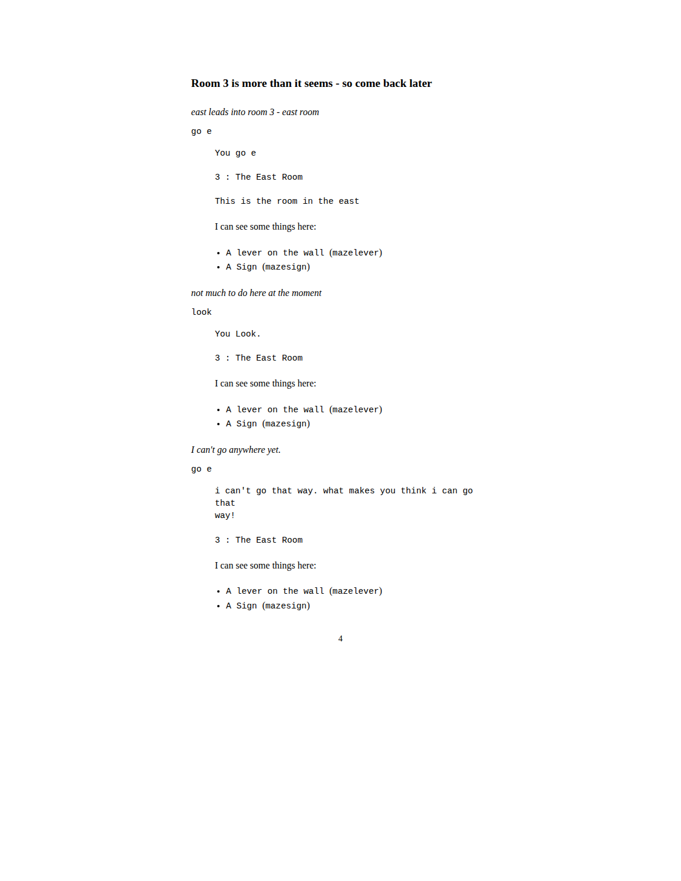Room 3 is more than it seems - so come back later
east leads into room 3 - east room
go e
You go e
3 : The East Room
This is the room in the east
I can see some things here:
A lever on the wall (mazelever)
A Sign (mazesign)
not much to do here at the moment
look
You Look.
3 : The East Room
I can see some things here:
A lever on the wall (mazelever)
A Sign (mazesign)
I can't go anywhere yet.
go e
i can't go that way. what makes you think i can go that
way!
3 : The East Room
I can see some things here:
A lever on the wall (mazelever)
A Sign (mazesign)
4